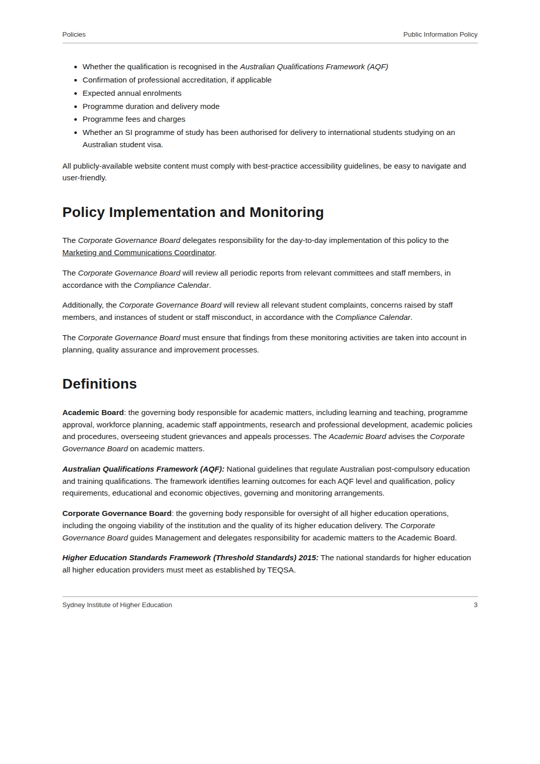Policies Public Information Policy
Whether the qualification is recognised in the Australian Qualifications Framework (AQF)
Confirmation of professional accreditation, if applicable
Expected annual enrolments
Programme duration and delivery mode
Programme fees and charges
Whether an SI programme of study has been authorised for delivery to international students studying on an Australian student visa.
All publicly-available website content must comply with best-practice accessibility guidelines, be easy to navigate and user-friendly.
Policy Implementation and Monitoring
The Corporate Governance Board delegates responsibility for the day-to-day implementation of this policy to the Marketing and Communications Coordinator.
The Corporate Governance Board will review all periodic reports from relevant committees and staff members, in accordance with the Compliance Calendar.
Additionally, the Corporate Governance Board will review all relevant student complaints, concerns raised by staff members, and instances of student or staff misconduct, in accordance with the Compliance Calendar.
The Corporate Governance Board must ensure that findings from these monitoring activities are taken into account in planning, quality assurance and improvement processes.
Definitions
Academic Board: the governing body responsible for academic matters, including learning and teaching, programme approval, workforce planning, academic staff appointments, research and professional development, academic policies and procedures, overseeing student grievances and appeals processes. The Academic Board advises the Corporate Governance Board on academic matters.
Australian Qualifications Framework (AQF): National guidelines that regulate Australian post-compulsory education and training qualifications. The framework identifies learning outcomes for each AQF level and qualification, policy requirements, educational and economic objectives, governing and monitoring arrangements.
Corporate Governance Board: the governing body responsible for oversight of all higher education operations, including the ongoing viability of the institution and the quality of its higher education delivery. The Corporate Governance Board guides Management and delegates responsibility for academic matters to the Academic Board.
Higher Education Standards Framework (Threshold Standards) 2015: The national standards for higher education all higher education providers must meet as established by TEQSA.
Sydney Institute of Higher Education 3